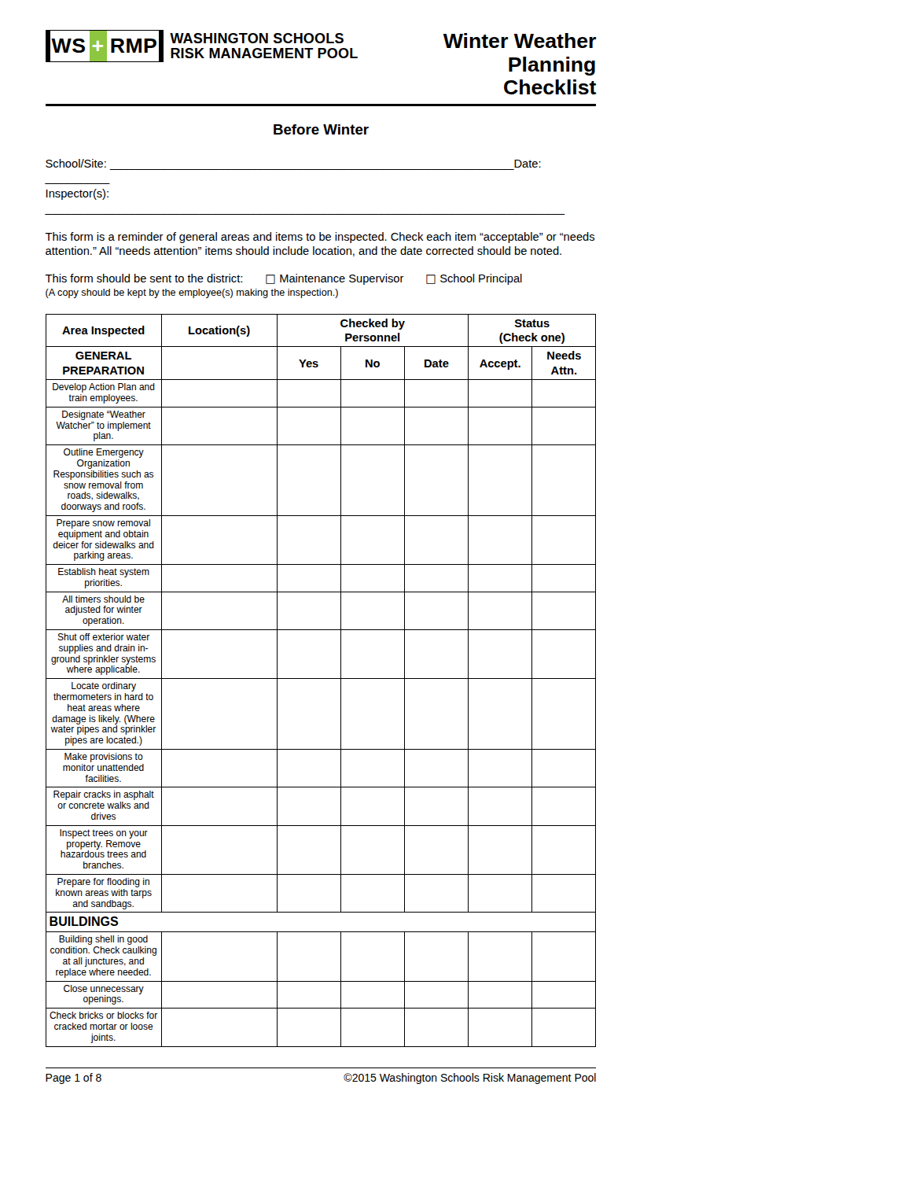WS+RMP
Washington Schools
Risk Management Pool
Winter Weather Planning
Checklist
Before Winter
School/Site: _______________________________________________________________Date: __________
Inspector(s): _________________________________________________________________________________
This form is a reminder of general areas and items to be inspected. Check each item “acceptable” or “needs attention.” All “needs attention” items should include location, and the date corrected should be noted.
This form should be sent to the district: □ Maintenance Supervisor □ School Principal
(A copy should be kept by the employee(s) making the inspection.)
| Area Inspected | Location(s) | Checked by Personnel | Status (Check one) |
| --- | --- | --- | --- |
| GENERAL PREPARATION | | Yes | No | Date | Accept. | Needs Attn. |
| Develop Action Plan and train employees. | | | | | | |
| Designate “Weather Watcher” to implement plan. | | | | | | |
| Outline Emergency Organization Responsibilities such as snow removal from roads, sidewalks, doorways and roofs. | | | | | | |
| Prepare snow removal equipment and obtain deicer for sidewalks and parking areas. | | | | | | |
| Establish heat system priorities. | | | | | | |
| All timers should be adjusted for winter operation. | | | | | | |
| Shut off exterior water supplies and drain in-ground sprinkler systems where applicable. | | | | | | |
| Locate ordinary thermometers in hard to heat areas where damage is likely. (Where water pipes and sprinkler pipes are located.) | | | | | | |
| Make provisions to monitor unattended facilities. | | | | | | |
| Repair cracks in asphalt or concrete walks and drives | | | | | | |
| Inspect trees on your property. Remove hazardous trees and branches. | | | | | | |
| Prepare for flooding in known areas with tarps and sandbags. | | | | | | |
| BUILDINGS |
| Building shell in good condition. Check caulking at all junctures, and replace where needed. | | | | | | |
| Close unnecessary openings. | | | | | | |
| Check bricks or blocks for cracked mortar or loose joints. | | | | | | |
Page 1 of 8 ©2015 Washington Schools Risk Management Pool